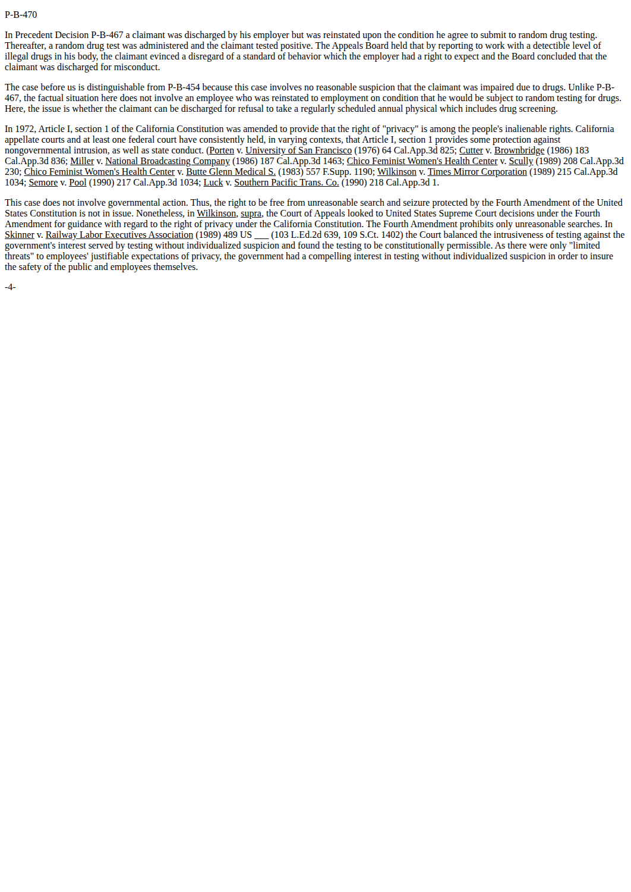P-B-470
In Precedent Decision P-B-467 a claimant was discharged by his employer but was reinstated upon the condition he agree to submit to random drug testing. Thereafter, a random drug test was administered and the claimant tested positive. The Appeals Board held that by reporting to work with a detectible level of illegal drugs in his body, the claimant evinced a disregard of a standard of behavior which the employer had a right to expect and the Board concluded that the claimant was discharged for misconduct.
The case before us is distinguishable from P-B-454 because this case involves no reasonable suspicion that the claimant was impaired due to drugs. Unlike P-B-467, the factual situation here does not involve an employee who was reinstated to employment on condition that he would be subject to random testing for drugs. Here, the issue is whether the claimant can be discharged for refusal to take a regularly scheduled annual physical which includes drug screening.
In 1972, Article I, section 1 of the California Constitution was amended to provide that the right of "privacy" is among the people's inalienable rights. California appellate courts and at least one federal court have consistently held, in varying contexts, that Article I, section 1 provides some protection against nongovernmental intrusion, as well as state conduct. (Porten v. University of San Francisco (1976) 64 Cal.App.3d 825; Cutter v. Brownbridge (1986) 183 Cal.App.3d 836; Miller v. National Broadcasting Company (1986) 187 Cal.App.3d 1463; Chico Feminist Women's Health Center v. Scully (1989) 208 Cal.App.3d 230; Chico Feminist Women's Health Center v. Butte Glenn Medical S. (1983) 557 F.Supp. 1190; Wilkinson v. Times Mirror Corporation (1989) 215 Cal.App.3d 1034; Semore v. Pool (1990) 217 Cal.App.3d 1034; Luck v. Southern Pacific Trans. Co. (1990) 218 Cal.App.3d 1.
This case does not involve governmental action. Thus, the right to be free from unreasonable search and seizure protected by the Fourth Amendment of the United States Constitution is not in issue. Nonetheless, in Wilkinson, supra, the Court of Appeals looked to United States Supreme Court decisions under the Fourth Amendment for guidance with regard to the right of privacy under the California Constitution. The Fourth Amendment prohibits only unreasonable searches. In Skinner v. Railway Labor Executives Association (1989) 489 US ___ (103 L.Ed.2d 639, 109 S.Ct. 1402) the Court balanced the intrusiveness of testing against the government's interest served by testing without individualized suspicion and found the testing to be constitutionally permissible. As there were only "limited threats" to employees' justifiable expectations of privacy, the government had a compelling interest in testing without individualized suspicion in order to insure the safety of the public and employees themselves.
-4-